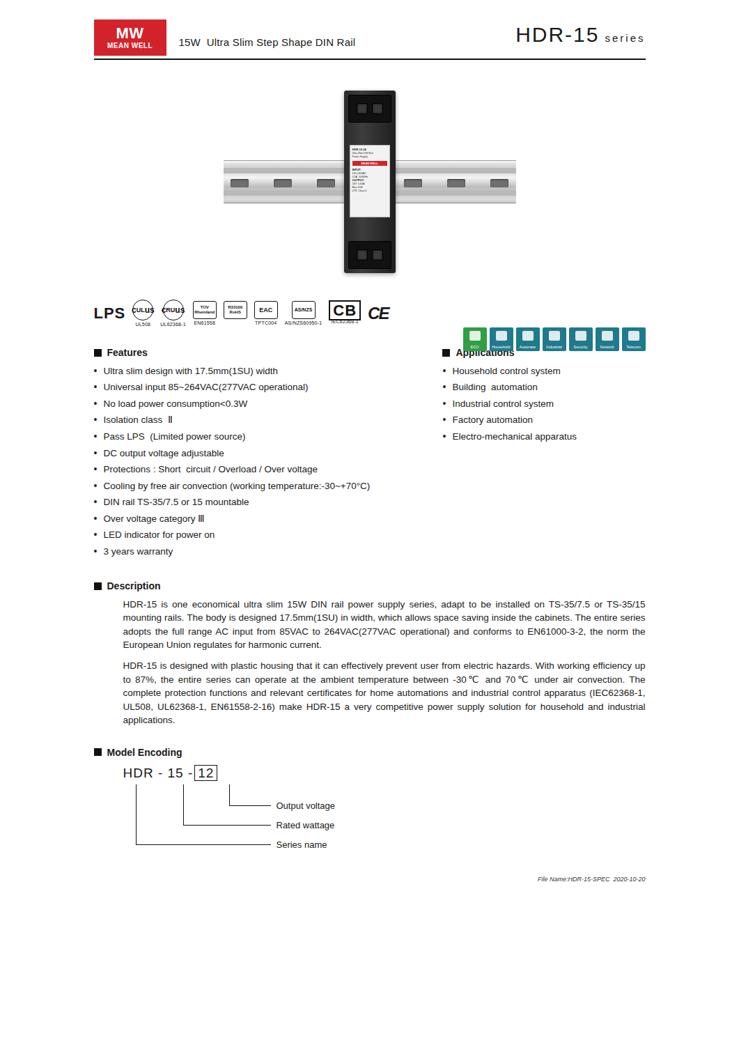MW MEAN WELL
15W Ultra Slim Step Shape DIN Rail
HDR-15 series
HDR-15-24 Ultra Slim DIN Rail Power Supply
MEAN WELL
INPUT: 100-240VAC 0.5A 50/60Hz OUTPUT: 24V 0.63A Max.15W LPS Class II
LPS cULus UL508 cRUus UL62368-1 TÜV
Rheinland EN61558 R33100
RoHS EAC TPTC004 AS/NZS AS/NZS60950-1 CB IEC62368-1 CE
ECO Household Automate Industrial Security Network Telecom
Features
Ultra slim design with 17.5mm(1SU) width
Universal input 85~264VAC(277VAC operational)
No load power consumption<0.3W
Isolation class Ⅱ
Pass LPS (Limited power source)
DC output voltage adjustable
Protections : Short circuit / Overload / Over voltage
Cooling by free air convection (working temperature:-30~+70°C)
DIN rail TS-35/7.5 or 15 mountable
Over voltage category Ⅲ
LED indicator for power on
3 years warranty
Applications
Household control system
Building automation
Industrial control system
Factory automation
Electro-mechanical apparatus
Description
HDR-15 is one economical ultra slim 15W DIN rail power supply series, adapt to be installed on TS-35/7.5 or TS-35/15 mounting rails. The body is designed 17.5mm(1SU) in width, which allows space saving inside the cabinets. The entire series adopts the full range AC input from 85VAC to 264VAC(277VAC operational) and conforms to EN61000-3-2, the norm the European Union regulates for harmonic current.
HDR-15 is designed with plastic housing that it can effectively prevent user from electric hazards. With working efficiency up to 87%, the entire series can operate at the ambient temperature between -30℃ and 70℃ under air convection. The complete protection functions and relevant certificates for home automations and industrial control apparatus (IEC62368-1, UL508, UL62368-1, EN61558-2-16) make HDR-15 a very competitive power supply solution for household and industrial applications.
Model Encoding
HDR - 15 -12
Output voltage Rated wattage Series name
File Name:HDR-15-SPEC 2020-10-20